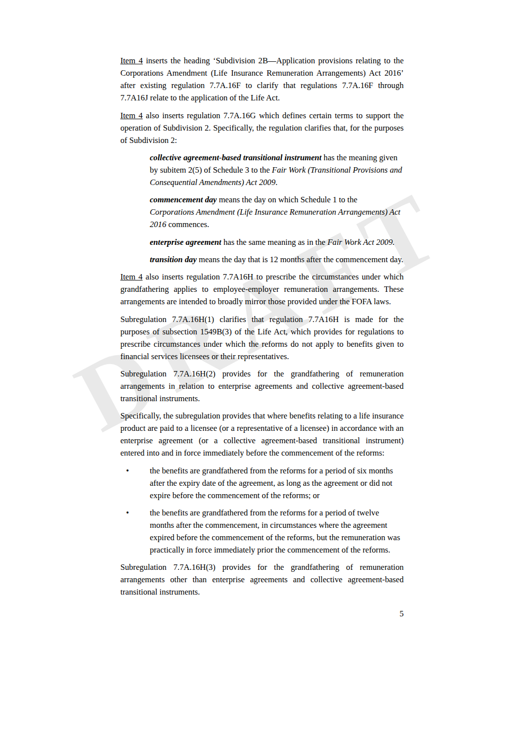DRAFT
Item 4 inserts the heading ‘Subdivision 2B—Application provisions relating to the Corporations Amendment (Life Insurance Remuneration Arrangements) Act 2016’ after existing regulation 7.7A.16F to clarify that regulations 7.7A.16F through 7.7A16J relate to the application of the Life Act.
Item 4 also inserts regulation 7.7A.16G which defines certain terms to support the operation of Subdivision 2. Specifically, the regulation clarifies that, for the purposes of Subdivision 2:
collective agreement-based transitional instrument has the meaning given by subitem 2(5) of Schedule 3 to the Fair Work (Transitional Provisions and Consequential Amendments) Act 2009.
commencement day means the day on which Schedule 1 to the Corporations Amendment (Life Insurance Remuneration Arrangements) Act 2016 commences.
enterprise agreement has the same meaning as in the Fair Work Act 2009.
transition day means the day that is 12 months after the commencement day.
Item 4 also inserts regulation 7.7A16H to prescribe the circumstances under which grandfathering applies to employee-employer remuneration arrangements. These arrangements are intended to broadly mirror those provided under the FOFA laws.
Subregulation 7.7A.16H(1) clarifies that regulation 7.7A16H is made for the purposes of subsection 1549B(3) of the Life Act, which provides for regulations to prescribe circumstances under which the reforms do not apply to benefits given to financial services licensees or their representatives.
Subregulation 7.7A.16H(2) provides for the grandfathering of remuneration arrangements in relation to enterprise agreements and collective agreement-based transitional instruments.
Specifically, the subregulation provides that where benefits relating to a life insurance product are paid to a licensee (or a representative of a licensee) in accordance with an enterprise agreement (or a collective agreement-based transitional instrument) entered into and in force immediately before the commencement of the reforms:
the benefits are grandfathered from the reforms for a period of six months after the expiry date of the agreement, as long as the agreement or did not expire before the commencement of the reforms; or
the benefits are grandfathered from the reforms for a period of twelve months after the commencement, in circumstances where the agreement expired before the commencement of the reforms, but the remuneration was practically in force immediately prior the commencement of the reforms.
Subregulation 7.7A.16H(3) provides for the grandfathering of remuneration arrangements other than enterprise agreements and collective agreement-based transitional instruments.
5